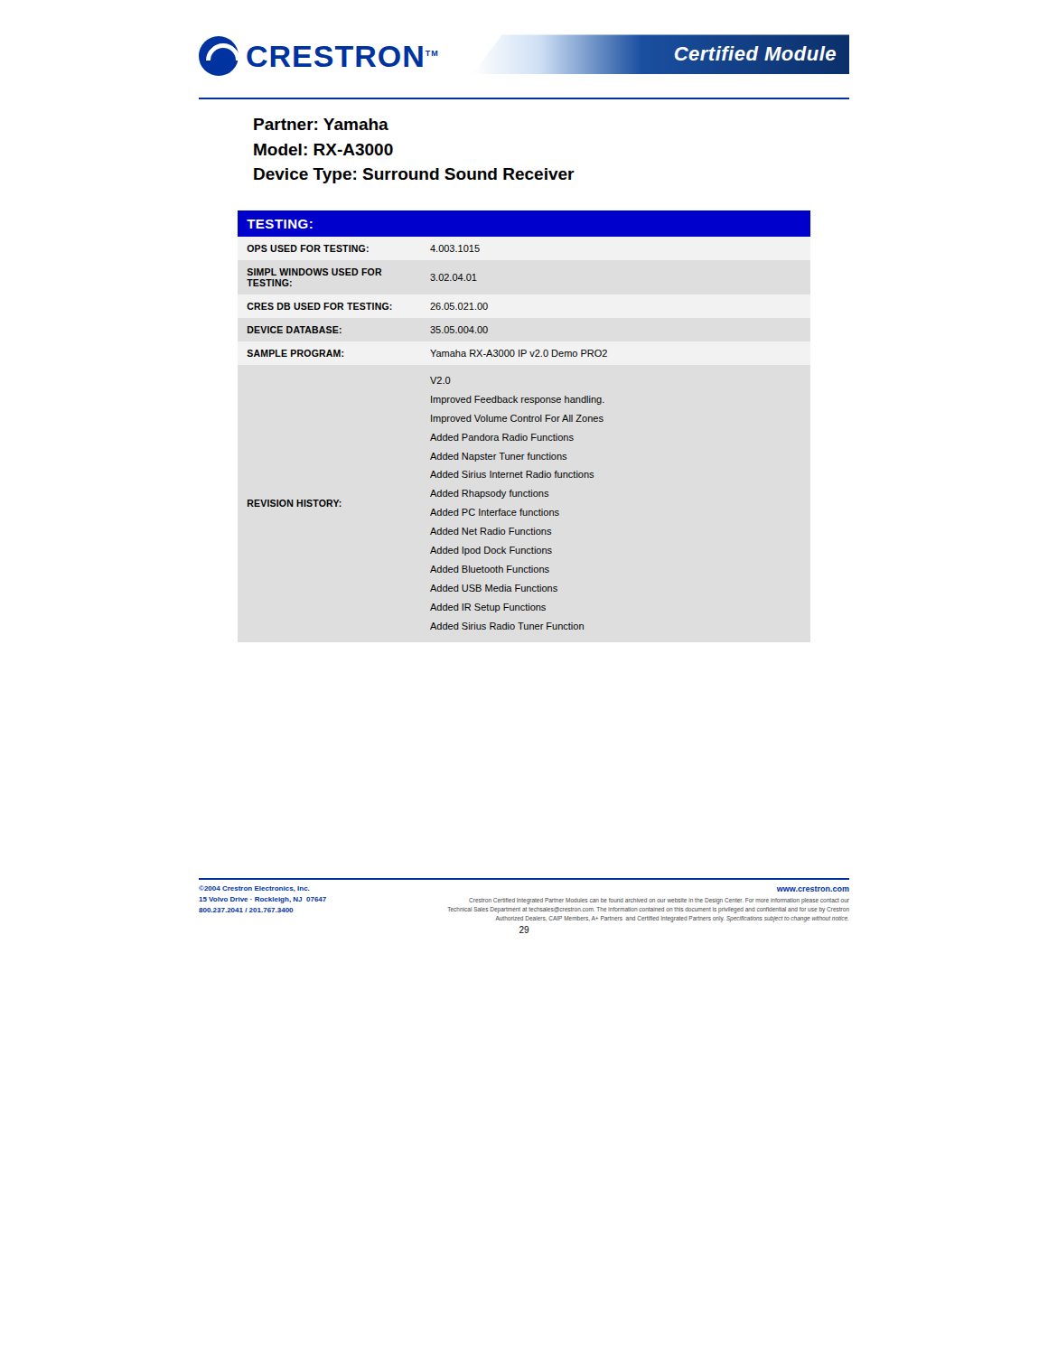CRESTRONTM
Certified Module
Partner: Yamaha
Model: RX-A3000
Device Type: Surround Sound Receiver
TESTING:
| OPS USED FOR TESTING: | 4.003.1015 |
| SIMPL WINDOWS USED FOR TESTING: | 3.02.04.01 |
| CRES DB USED FOR TESTING: | 26.05.021.00 |
| DEVICE DATABASE: | 35.05.004.00 |
| SAMPLE PROGRAM: | Yamaha RX-A3000 IP v2.0 Demo PRO2 |
| REVISION HISTORY: | V2.0 Improved Feedback response handling. Improved Volume Control For All Zones Added Pandora Radio Functions Added Napster Tuner functions Added Sirius Internet Radio functions Added Rhapsody functions Added PC Interface functions Added Net Radio Functions Added Ipod Dock Functions Added Bluetooth Functions Added USB Media Functions Added IR Setup Functions Added Sirius Radio Tuner Function |
©2004 Crestron Electronics, Inc.
15 Volvo Drive · Rockleigh, NJ 07647
800.237.2041 / 201.767.3400
www.crestron.com Crestron Certified Integrated Partner Modules can be found archived on our website in the Design Center. For more information please contact our Technical Sales Department at techsales@crestron.com. The information contained on this document is privileged and confidential and for use by Crestron Authorized Dealers, CAIP Members, A+ Partners and Certified Integrated Partners only. Specifications subject to change without notice.
29